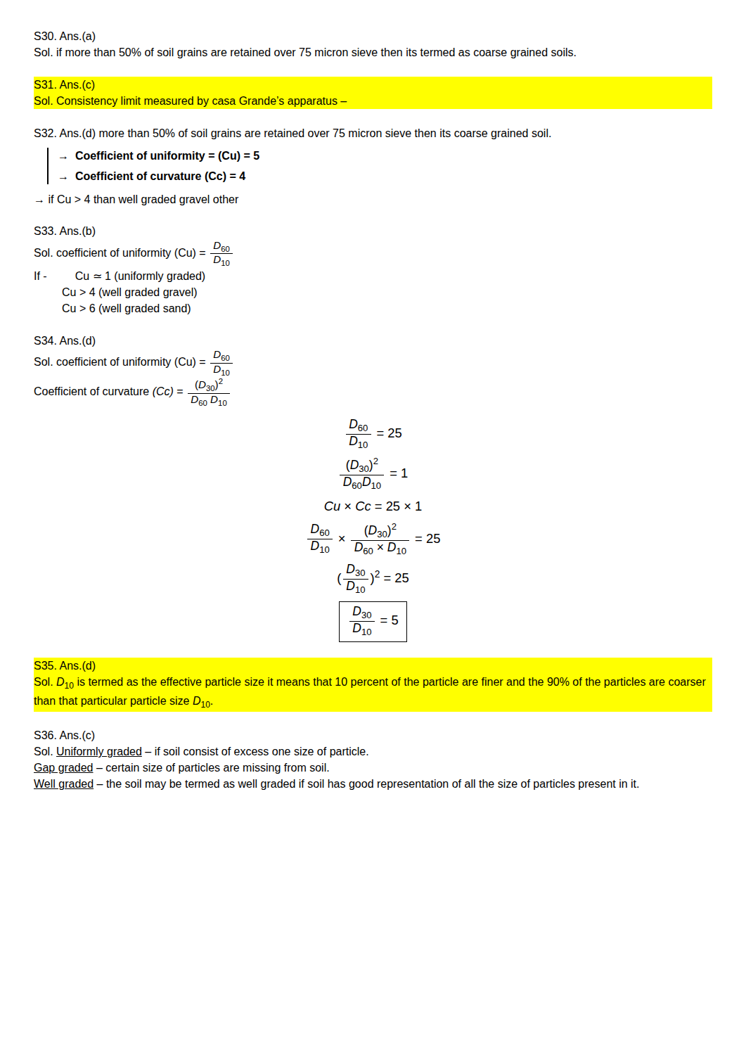S30. Ans.(a)
Sol. if more than 50% of soil grains are retained over 75 micron sieve then its termed as coarse grained soils.
S31. Ans.(c)
Sol. Consistency limit measured by casa Grande’s apparatus –
S32. Ans.(d) more than 50% of soil grains are retained over 75 micron sieve then its coarse grained soil.
→ Coefficient of uniformity = (Cu) = 5
→ Coefficient of curvature (Cc) = 4
→ if Cu > 4 than well graded gravel other
S33. Ans.(b)
Sol. coefficient of uniformity (Cu) = D60 D10
If - Cu ≃ 1 (uniformly graded)
Cu > 4 (well graded gravel)
Cu > 6 (well graded sand)
S34. Ans.(d)
Sol. coefficient of uniformity (Cu) = D60 D10
Coefficient of curvature (Cc) = (D30)2 D60 D10
D60 D10 = 25
(D30)2 D60D10 = 1
Cu × Cc = 25 × 1
D60 D10 × (D30)2 D60 × D10 = 25
(D30 D10)2 = 25
D30 D10 = 5
S35. Ans.(d)
Sol. D10 is termed as the effective particle size it means that 10 percent of the particle are finer and the 90% of the particles are coarser than that particular particle size D10.
S36. Ans.(c)
Sol. Uniformly graded – if soil consist of excess one size of particle.
Gap graded – certain size of particles are missing from soil.
Well graded – the soil may be termed as well graded if soil has good representation of all the size of particles present in it.